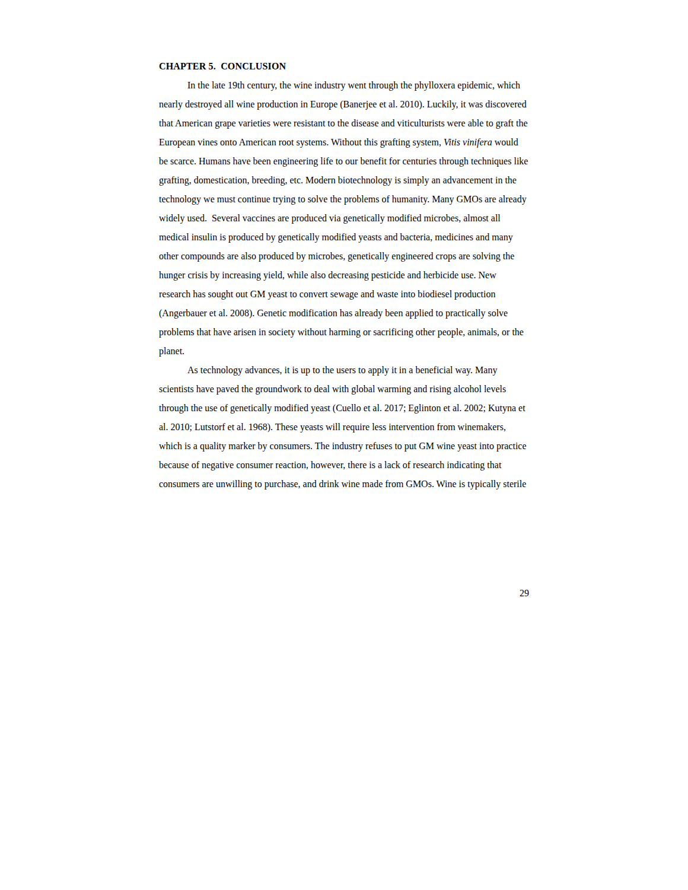Chapter 5. Conclusion
In the late 19th century, the wine industry went through the phylloxera epidemic, which nearly destroyed all wine production in Europe (Banerjee et al. 2010). Luckily, it was discovered that American grape varieties were resistant to the disease and viticulturists were able to graft the European vines onto American root systems. Without this grafting system, Vitis vinifera would be scarce. Humans have been engineering life to our benefit for centuries through techniques like grafting, domestication, breeding, etc. Modern biotechnology is simply an advancement in the technology we must continue trying to solve the problems of humanity. Many GMOs are already widely used. Several vaccines are produced via genetically modified microbes, almost all medical insulin is produced by genetically modified yeasts and bacteria, medicines and many other compounds are also produced by microbes, genetically engineered crops are solving the hunger crisis by increasing yield, while also decreasing pesticide and herbicide use. New research has sought out GM yeast to convert sewage and waste into biodiesel production (Angerbauer et al. 2008). Genetic modification has already been applied to practically solve problems that have arisen in society without harming or sacrificing other people, animals, or the planet.
As technology advances, it is up to the users to apply it in a beneficial way. Many scientists have paved the groundwork to deal with global warming and rising alcohol levels through the use of genetically modified yeast (Cuello et al. 2017; Eglinton et al. 2002; Kutyna et al. 2010; Lutstorf et al. 1968). These yeasts will require less intervention from winemakers, which is a quality marker by consumers. The industry refuses to put GM wine yeast into practice because of negative consumer reaction, however, there is a lack of research indicating that consumers are unwilling to purchase, and drink wine made from GMOs. Wine is typically sterile
29